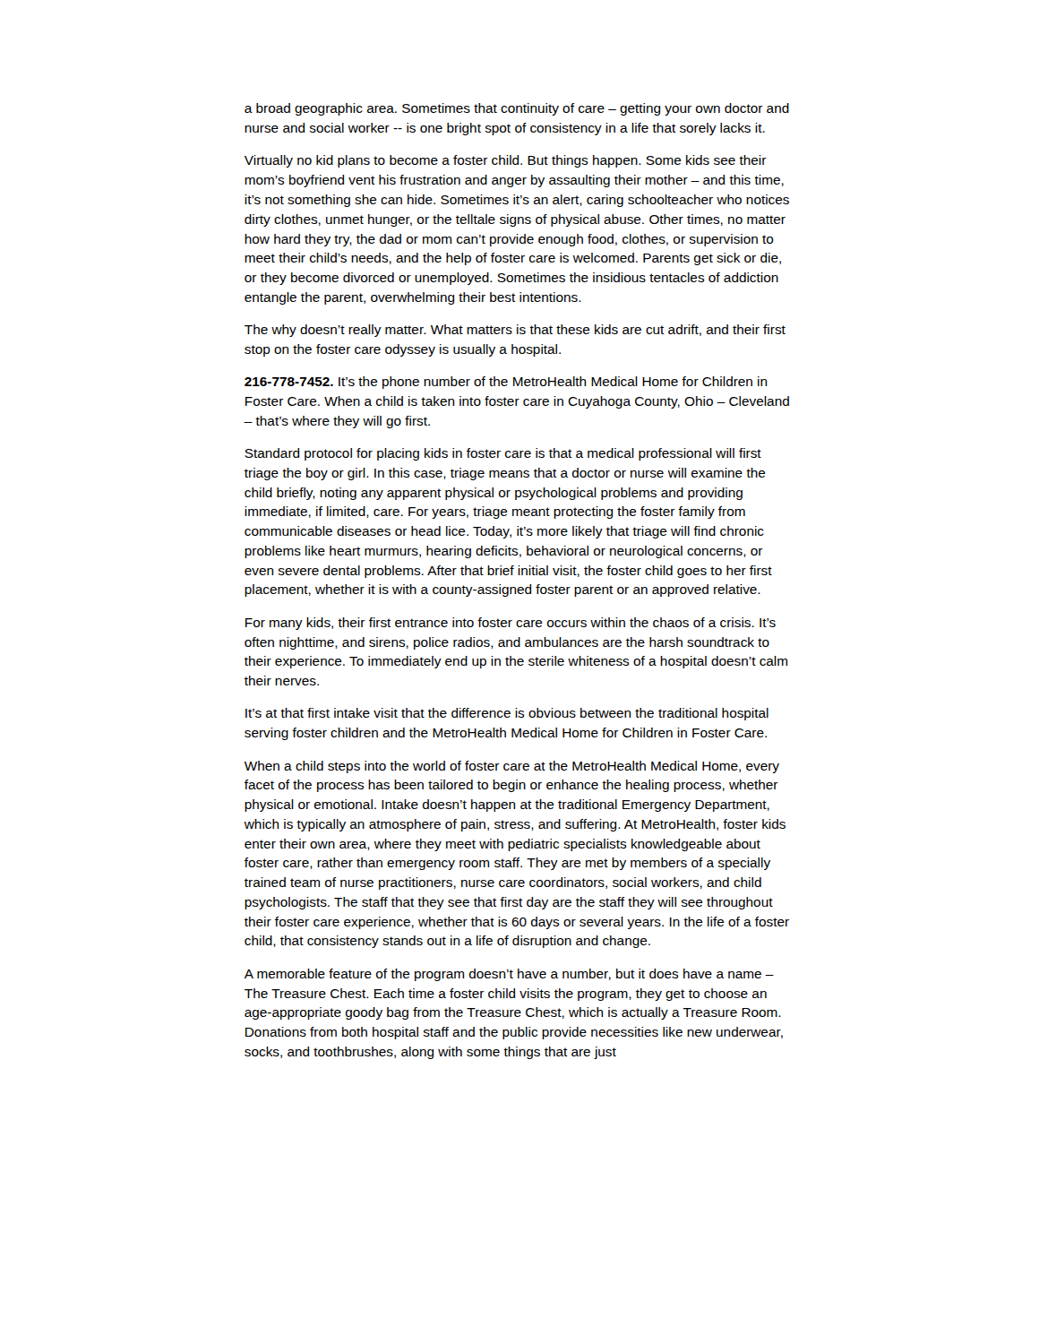a broad geographic area. Sometimes that continuity of care – getting your own doctor and nurse and social worker -- is one bright spot of consistency in a life that sorely lacks it.
Virtually no kid plans to become a foster child. But things happen. Some kids see their mom’s boyfriend vent his frustration and anger by assaulting their mother – and this time, it’s not something she can hide. Sometimes it’s an alert, caring schoolteacher who notices dirty clothes, unmet hunger, or the telltale signs of physical abuse. Other times, no matter how hard they try, the dad or mom can’t provide enough food, clothes, or supervision to meet their child’s needs, and the help of foster care is welcomed. Parents get sick or die, or they become divorced or unemployed. Sometimes the insidious tentacles of addiction entangle the parent, overwhelming their best intentions.
The why doesn’t really matter. What matters is that these kids are cut adrift, and their first stop on the foster care odyssey is usually a hospital.
216-778-7452. It’s the phone number of the MetroHealth Medical Home for Children in Foster Care. When a child is taken into foster care in Cuyahoga County, Ohio – Cleveland – that’s where they will go first.
Standard protocol for placing kids in foster care is that a medical professional will first triage the boy or girl. In this case, triage means that a doctor or nurse will examine the child briefly, noting any apparent physical or psychological problems and providing immediate, if limited, care. For years, triage meant protecting the foster family from communicable diseases or head lice. Today, it’s more likely that triage will find chronic problems like heart murmurs, hearing deficits, behavioral or neurological concerns, or even severe dental problems. After that brief initial visit, the foster child goes to her first placement, whether it is with a county-assigned foster parent or an approved relative.
For many kids, their first entrance into foster care occurs within the chaos of a crisis. It’s often nighttime, and sirens, police radios, and ambulances are the harsh soundtrack to their experience. To immediately end up in the sterile whiteness of a hospital doesn’t calm their nerves.
It’s at that first intake visit that the difference is obvious between the traditional hospital serving foster children and the MetroHealth Medical Home for Children in Foster Care.
When a child steps into the world of foster care at the MetroHealth Medical Home, every facet of the process has been tailored to begin or enhance the healing process, whether physical or emotional. Intake doesn’t happen at the traditional Emergency Department, which is typically an atmosphere of pain, stress, and suffering. At MetroHealth, foster kids enter their own area, where they meet with pediatric specialists knowledgeable about foster care, rather than emergency room staff. They are met by members of a specially trained team of nurse practitioners, nurse care coordinators, social workers, and child psychologists. The staff that they see that first day are the staff they will see throughout their foster care experience, whether that is 60 days or several years. In the life of a foster child, that consistency stands out in a life of disruption and change.
A memorable feature of the program doesn’t have a number, but it does have a name – The Treasure Chest. Each time a foster child visits the program, they get to choose an age-appropriate goody bag from the Treasure Chest, which is actually a Treasure Room. Donations from both hospital staff and the public provide necessities like new underwear, socks, and toothbrushes, along with some things that are just